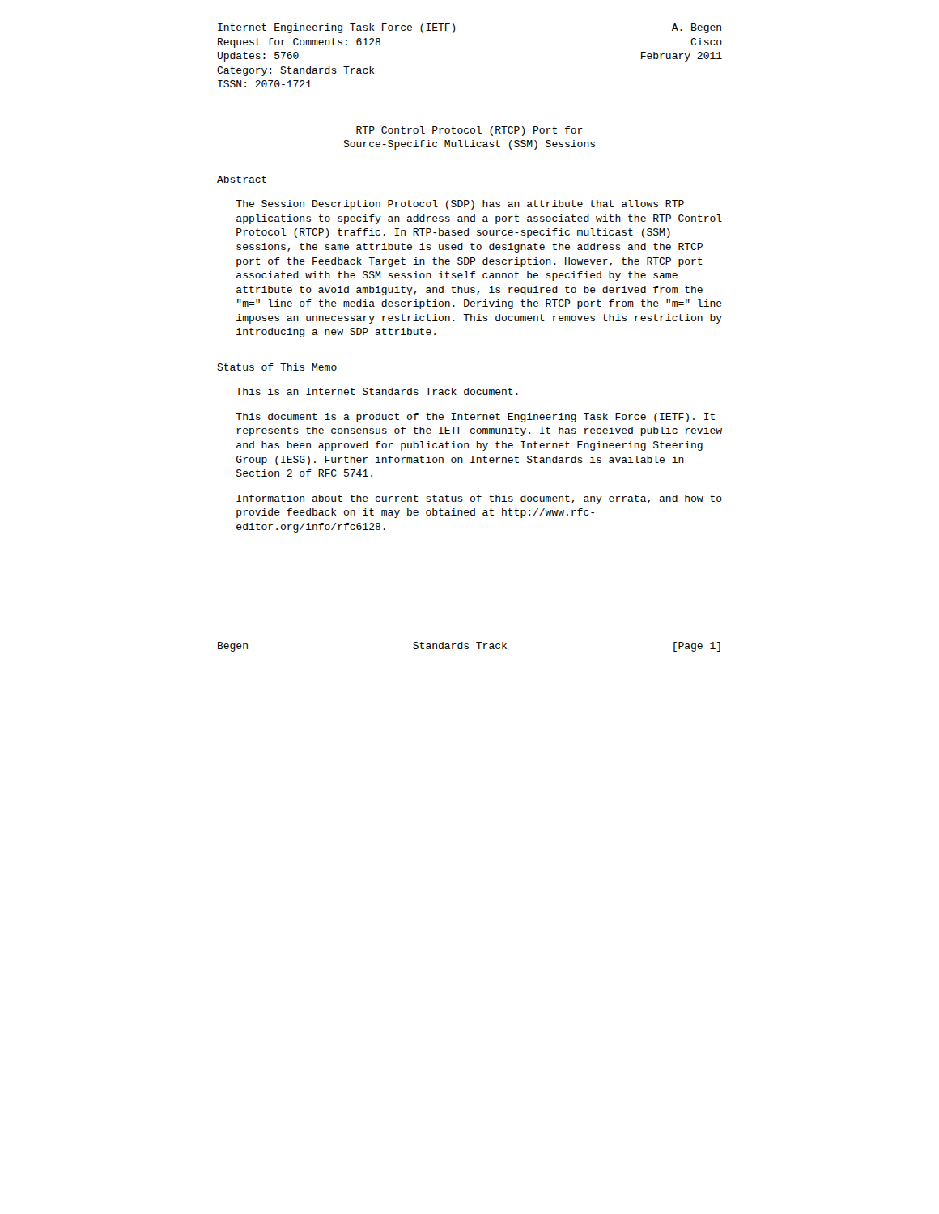Internet Engineering Task Force (IETF) A. Begen
Request for Comments: 6128 Cisco
Updates: 5760 February 2011
Category: Standards Track
ISSN: 2070-1721
RTP Control Protocol (RTCP) Port for
Source-Specific Multicast (SSM) Sessions
Abstract
The Session Description Protocol (SDP) has an attribute that allows RTP applications to specify an address and a port associated with the RTP Control Protocol (RTCP) traffic. In RTP-based source-specific multicast (SSM) sessions, the same attribute is used to designate the address and the RTCP port of the Feedback Target in the SDP description. However, the RTCP port associated with the SSM session itself cannot be specified by the same attribute to avoid ambiguity, and thus, is required to be derived from the "m=" line of the media description. Deriving the RTCP port from the "m=" line imposes an unnecessary restriction. This document removes this restriction by introducing a new SDP attribute.
Status of This Memo
This is an Internet Standards Track document.
This document is a product of the Internet Engineering Task Force (IETF). It represents the consensus of the IETF community. It has received public review and has been approved for publication by the Internet Engineering Steering Group (IESG). Further information on Internet Standards is available in Section 2 of RFC 5741.
Information about the current status of this document, any errata, and how to provide feedback on it may be obtained at http://www.rfc-editor.org/info/rfc6128.
Begen Standards Track [Page 1]